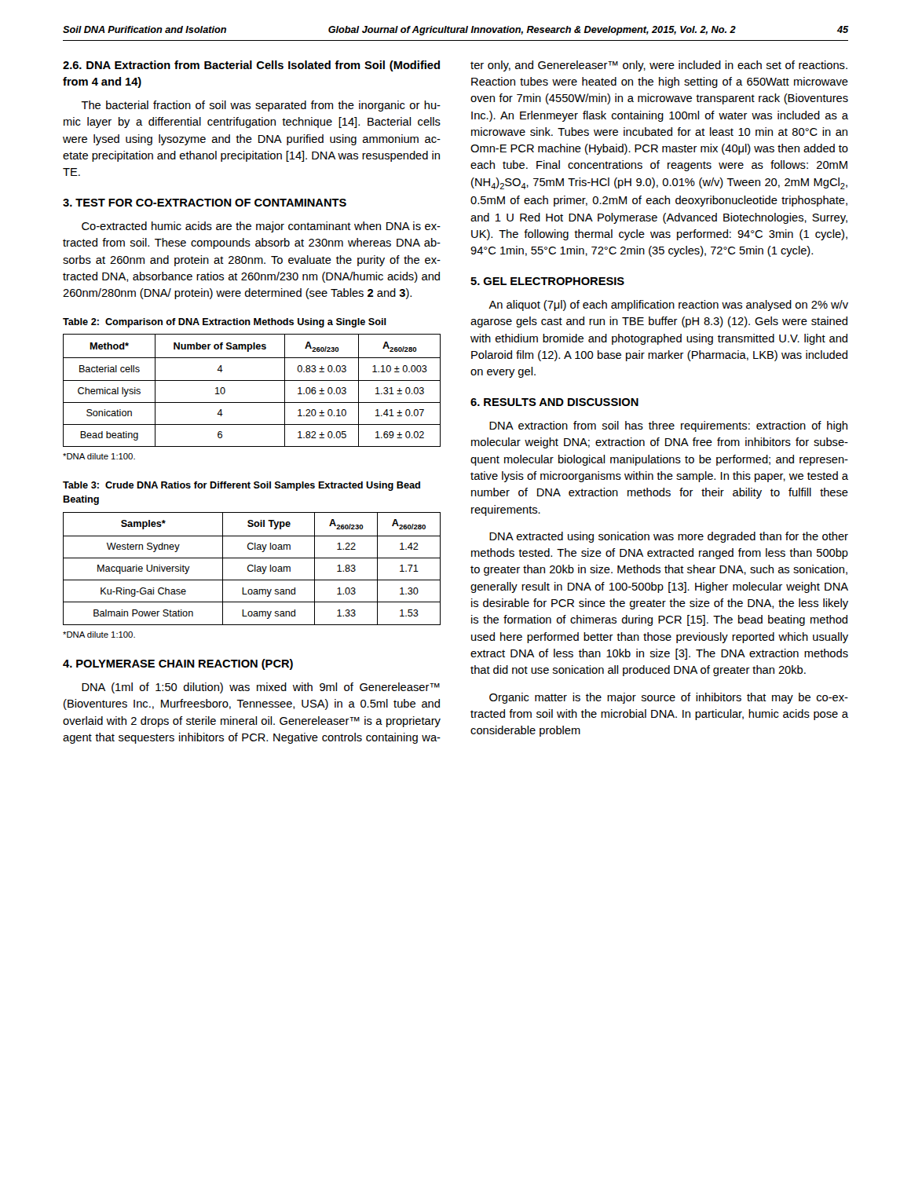Soil DNA Purification and Isolation Global Journal of Agricultural Innovation, Research & Development, 2015, Vol. 2, No. 2 45
2.6. DNA Extraction from Bacterial Cells Isolated from Soil (Modified from 4 and 14)
The bacterial fraction of soil was separated from the inorganic or humic layer by a differential centrifugation technique [14]. Bacterial cells were lysed using lysozyme and the DNA purified using ammonium acetate precipitation and ethanol precipitation [14]. DNA was resuspended in TE.
3. TEST FOR CO-EXTRACTION OF CONTAMINANTS
Co-extracted humic acids are the major contaminant when DNA is extracted from soil. These compounds absorb at 230nm whereas DNA absorbs at 260nm and protein at 280nm. To evaluate the purity of the extracted DNA, absorbance ratios at 260nm/230 nm (DNA/humic acids) and 260nm/280nm (DNA/ protein) were determined (see Tables 2 and 3).
Table 2: Comparison of DNA Extraction Methods Using a Single Soil
| Method* | Number of Samples | A 260/230 | A 260/280 |
| --- | --- | --- | --- |
| Bacterial cells | 4 | 0.83 ± 0.03 | 1.10 ± 0.003 |
| Chemical lysis | 10 | 1.06 ± 0.03 | 1.31 ± 0.03 |
| Sonication | 4 | 1.20 ± 0.10 | 1.41 ± 0.07 |
| Bead beating | 6 | 1.82 ± 0.05 | 1.69 ± 0.02 |
*DNA dilute 1:100.
Table 3: Crude DNA Ratios for Different Soil Samples Extracted Using Bead Beating
| Samples* | Soil Type | A 260/230 | A 260/280 |
| --- | --- | --- | --- |
| Western Sydney | Clay loam | 1.22 | 1.42 |
| Macquarie University | Clay loam | 1.83 | 1.71 |
| Ku-Ring-Gai Chase | Loamy sand | 1.03 | 1.30 |
| Balmain Power Station | Loamy sand | 1.33 | 1.53 |
*DNA dilute 1:100.
4. POLYMERASE CHAIN REACTION (PCR)
DNA (1ml of 1:50 dilution) was mixed with 9ml of Genereleaser™ (Bioventures Inc., Murfreesboro, Tennessee, USA) in a 0.5ml tube and overlaid with 2 drops of sterile mineral oil. Genereleaser™ is a proprietary agent that sequesters inhibitors of PCR. Negative controls containing water only, and Genereleaser™ only, were included in each set of reactions. Reaction tubes were heated on the high setting of a 650Watt microwave oven for 7min (4550W/min) in a microwave transparent rack (Bioventures Inc.). An Erlenmeyer flask containing 100ml of water was included as a microwave sink. Tubes were incubated for at least 10 min at 80°C in an Omn-E PCR machine (Hybaid). PCR master mix (40μl) was then added to each tube. Final concentrations of reagents were as follows: 20mM (NH4)2SO4, 75mM Tris-HCl (pH 9.0), 0.01% (w/v) Tween 20, 2mM MgCl2, 0.5mM of each primer, 0.2mM of each deoxyribonucleotide triphosphate, and 1 U Red Hot DNA Polymerase (Advanced Biotechnologies, Surrey, UK). The following thermal cycle was performed: 94°C 3min (1 cycle), 94°C 1min, 55°C 1min, 72°C 2min (35 cycles), 72°C 5min (1 cycle).
5. GEL ELECTROPHORESIS
An aliquot (7μl) of each amplification reaction was analysed on 2% w/v agarose gels cast and run in TBE buffer (pH 8.3) (12). Gels were stained with ethidium bromide and photographed using transmitted U.V. light and Polaroid film (12). A 100 base pair marker (Pharmacia, LKB) was included on every gel.
6. RESULTS AND DISCUSSION
DNA extraction from soil has three requirements: extraction of high molecular weight DNA; extraction of DNA free from inhibitors for subsequent molecular biological manipulations to be performed; and representative lysis of microorganisms within the sample. In this paper, we tested a number of DNA extraction methods for their ability to fulfill these requirements.
DNA extracted using sonication was more degraded than for the other methods tested. The size of DNA extracted ranged from less than 500bp to greater than 20kb in size. Methods that shear DNA, such as sonication, generally result in DNA of 100-500bp [13]. Higher molecular weight DNA is desirable for PCR since the greater the size of the DNA, the less likely is the formation of chimeras during PCR [15]. The bead beating method used here performed better than those previously reported which usually extract DNA of less than 10kb in size [3]. The DNA extraction methods that did not use sonication all produced DNA of greater than 20kb.
Organic matter is the major source of inhibitors that may be co-extracted from soil with the microbial DNA. In particular, humic acids pose a considerable problem